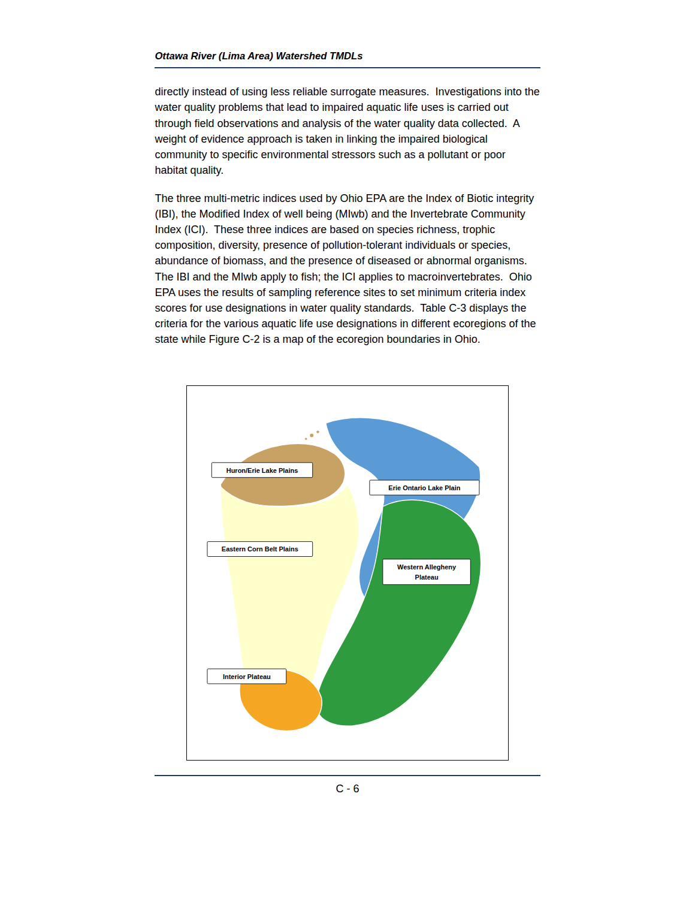Ottawa River (Lima Area) Watershed TMDLs
directly instead of using less reliable surrogate measures. Investigations into the water quality problems that lead to impaired aquatic life uses is carried out through field observations and analysis of the water quality data collected. A weight of evidence approach is taken in linking the impaired biological community to specific environmental stressors such as a pollutant or poor habitat quality.
The three multi-metric indices used by Ohio EPA are the Index of Biotic integrity (IBI), the Modified Index of well being (MIwb) and the Invertebrate Community Index (ICI). These three indices are based on species richness, trophic composition, diversity, presence of pollution-tolerant individuals or species, abundance of biomass, and the presence of diseased or abnormal organisms. The IBI and the MIwb apply to fish; the ICI applies to macroinvertebrates. Ohio EPA uses the results of sampling reference sites to set minimum criteria index scores for use designations in water quality standards. Table C-3 displays the criteria for the various aquatic life use designations in different ecoregions of the state while Figure C-2 is a map of the ecoregion boundaries in Ohio.
Huron/Erie Lake Plains Erie Ontario Lake Plain Eastern Corn Belt Plains Western Allegheny Plateau Interior Plateau
C - 6